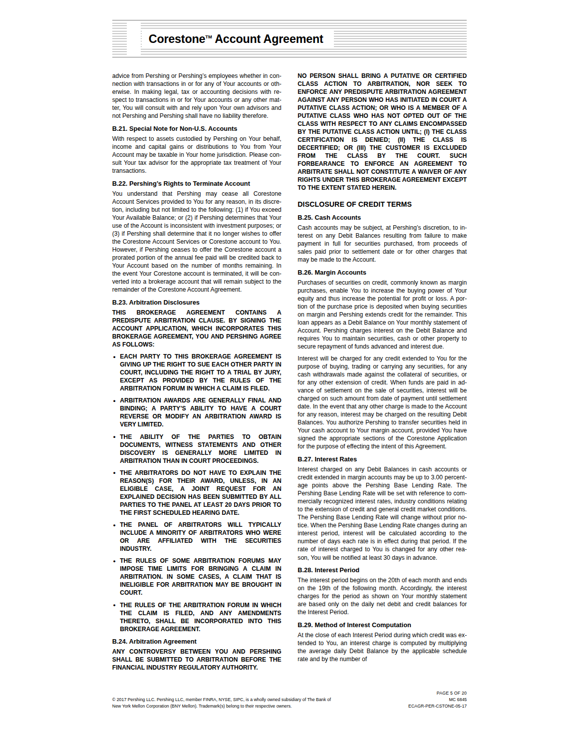CorestoneTM Account Agreement
advice from Pershing or Pershing’s employees whether in connection with transactions in or for any of Your accounts or otherwise. In making legal, tax or accounting decisions with respect to transactions in or for Your accounts or any other matter, You will consult with and rely upon Your own advisors and not Pershing and Pershing shall have no liability therefore.
B.21. Special Note for Non-U.S. Accounts
With respect to assets custodied by Pershing on Your behalf, income and capital gains or distributions to You from Your Account may be taxable in Your home jurisdiction. Please consult Your tax advisor for the appropriate tax treatment of Your transactions.
B.22. Pershing’s Rights to Terminate Account
You understand that Pershing may cease all Corestone Account Services provided to You for any reason, in its discretion, including but not limited to the following: (1) if You exceed Your Available Balance; or (2) if Pershing determines that Your use of the Account is inconsistent with investment purposes; or (3) if Pershing shall determine that it no longer wishes to offer the Corestone Account Services or Corestone account to You. However, if Pershing ceases to offer the Corestone account a prorated portion of the annual fee paid will be credited back to Your Account based on the number of months remaining. In the event Your Corestone account is terminated, it will be converted into a brokerage account that will remain subject to the remainder of the Corestone Account Agreement.
B.23. Arbitration Disclosures
THIS BROKERAGE AGREEMENT CONTAINS A PREDISPUTE ARBITRATION CLAUSE. BY SIGNING THE ACCOUNT APPLICATION, WHICH INCORPORATES THIS BROKERAGE AGREEMENT, YOU AND PERSHING AGREE AS FOLLOWS:
EACH PARTY TO THIS BROKERAGE AGREEMENT IS GIVING UP THE RIGHT TO SUE EACH OTHER PARTY IN COURT, INCLUDING THE RIGHT TO A TRIAL BY JURY, EXCEPT AS PROVIDED BY THE RULES OF THE ARBITRATION FORUM IN WHICH A CLAIM IS FILED.
ARBITRATION AWARDS ARE GENERALLY FINAL AND BINDING; A PARTY’S ABILITY TO HAVE A COURT REVERSE OR MODIFY AN ARBITRATION AWARD IS VERY LIMITED.
THE ABILITY OF THE PARTIES TO OBTAIN DOCUMENTS, WITNESS STATEMENTS AND OTHER DISCOVERY IS GENERALLY MORE LIMITED IN ARBITRATION THAN IN COURT PROCEEDINGS.
THE ARBITRATORS DO NOT HAVE TO EXPLAIN THE REASON(S) FOR THEIR AWARD, UNLESS, IN AN ELIGIBLE CASE, A JOINT REQUEST FOR AN EXPLAINED DECISION HAS BEEN SUBMITTED BY ALL PARTIES TO THE PANEL AT LEAST 20 DAYS PRIOR TO THE FIRST SCHEDULED HEARING DATE.
THE PANEL OF ARBITRATORS WILL TYPICALLY INCLUDE A MINORITY OF ARBITRATORS WHO WERE OR ARE AFFILIATED WITH THE SECURITIES INDUSTRY.
THE RULES OF SOME ARBITRATION FORUMS MAY IMPOSE TIME LIMITS FOR BRINGING A CLAIM IN ARBITRATION. IN SOME CASES, A CLAIM THAT IS INELIGIBLE FOR ARBITRATION MAY BE BROUGHT IN COURT.
THE RULES OF THE ARBITRATION FORUM IN WHICH THE CLAIM IS FILED, AND ANY AMENDMENTS THERETO, SHALL BE INCORPORATED INTO THIS BROKERAGE AGREEMENT.
B.24. Arbitration Agreement
ANY CONTROVERSY BETWEEN YOU AND PERSHING SHALL BE SUBMITTED TO ARBITRATION BEFORE THE FINANCIAL INDUSTRY REGULATORY AUTHORITY.
NO PERSON SHALL BRING A PUTATIVE OR CERTIFIED CLASS ACTION TO ARBITRATION, NOR SEEK TO ENFORCE ANY PREDISPUTE ARBITRATION AGREEMENT AGAINST ANY PERSON WHO HAS INITIATED IN COURT A PUTATIVE CLASS ACTION; OR WHO IS A MEMBER OF A PUTATIVE CLASS WHO HAS NOT OPTED OUT OF THE CLASS WITH RESPECT TO ANY CLAIMS ENCOMPASSED BY THE PUTATIVE CLASS ACTION UNTIL; (I) THE CLASS CERTIFICATION IS DENIED; (II) THE CLASS IS DECERTIFIED; OR (III) THE CUSTOMER IS EXCLUDED FROM THE CLASS BY THE COURT. SUCH FORBEARANCE TO ENFORCE AN AGREEMENT TO ARBITRATE SHALL NOT CONSTITUTE A WAIVER OF ANY RIGHTS UNDER THIS BROKERAGE AGREEMENT EXCEPT TO THE EXTENT STATED HEREIN.
DISCLOSURE OF CREDIT TERMS
B.25. Cash Accounts
Cash accounts may be subject, at Pershing’s discretion, to interest on any Debit Balances resulting from failure to make payment in full for securities purchased, from proceeds of sales paid prior to settlement date or for other charges that may be made to the Account.
B.26. Margin Accounts
Purchases of securities on credit, commonly known as margin purchases, enable You to increase the buying power of Your equity and thus increase the potential for profit or loss. A portion of the purchase price is deposited when buying securities on margin and Pershing extends credit for the remainder. This loan appears as a Debit Balance on Your monthly statement of Account. Pershing charges interest on the Debit Balance and requires You to maintain securities, cash or other property to secure repayment of funds advanced and interest due.
Interest will be charged for any credit extended to You for the purpose of buying, trading or carrying any securities, for any cash withdrawals made against the collateral of securities, or for any other extension of credit. When funds are paid in advance of settlement on the sale of securities, interest will be charged on such amount from date of payment until settlement date. In the event that any other charge is made to the Account for any reason, interest may be charged on the resulting Debit Balances. You authorize Pershing to transfer securities held in Your cash account to Your margin account, provided You have signed the appropriate sections of the Corestone Application for the purpose of effecting the intent of this Agreement.
B.27. Interest Rates
Interest charged on any Debit Balances in cash accounts or credit extended in margin accounts may be up to 3.00 percentage points above the Pershing Base Lending Rate. The Pershing Base Lending Rate will be set with reference to commercially recognized interest rates, industry conditions relating to the extension of credit and general credit market conditions. The Pershing Base Lending Rate will change without prior notice. When the Pershing Base Lending Rate changes during an interest period, interest will be calculated according to the number of days each rate is in effect during that period. If the rate of interest charged to You is changed for any other reason, You will be notified at least 30 days in advance.
B.28. Interest Period
The interest period begins on the 20th of each month and ends on the 19th of the following month. Accordingly, the interest charges for the period as shown on Your monthly statement are based only on the daily net debit and credit balances for the Interest Period.
B.29. Method of Interest Computation
At the close of each Interest Period during which credit was extended to You, an interest charge is computed by multiplying the average daily Debit Balance by the applicable schedule rate and by the number of
© 2017 Pershing LLC. Pershing LLC, member FINRA, NYSE, SIPC, is a wholly owned subsidiary of The Bank of New York Mellon Corporation (BNY Mellon). Trademark(s) belong to their respective owners.
PAGE 5 OF 20
MC 6845
ECAGR-PER-CSTONE-05-17